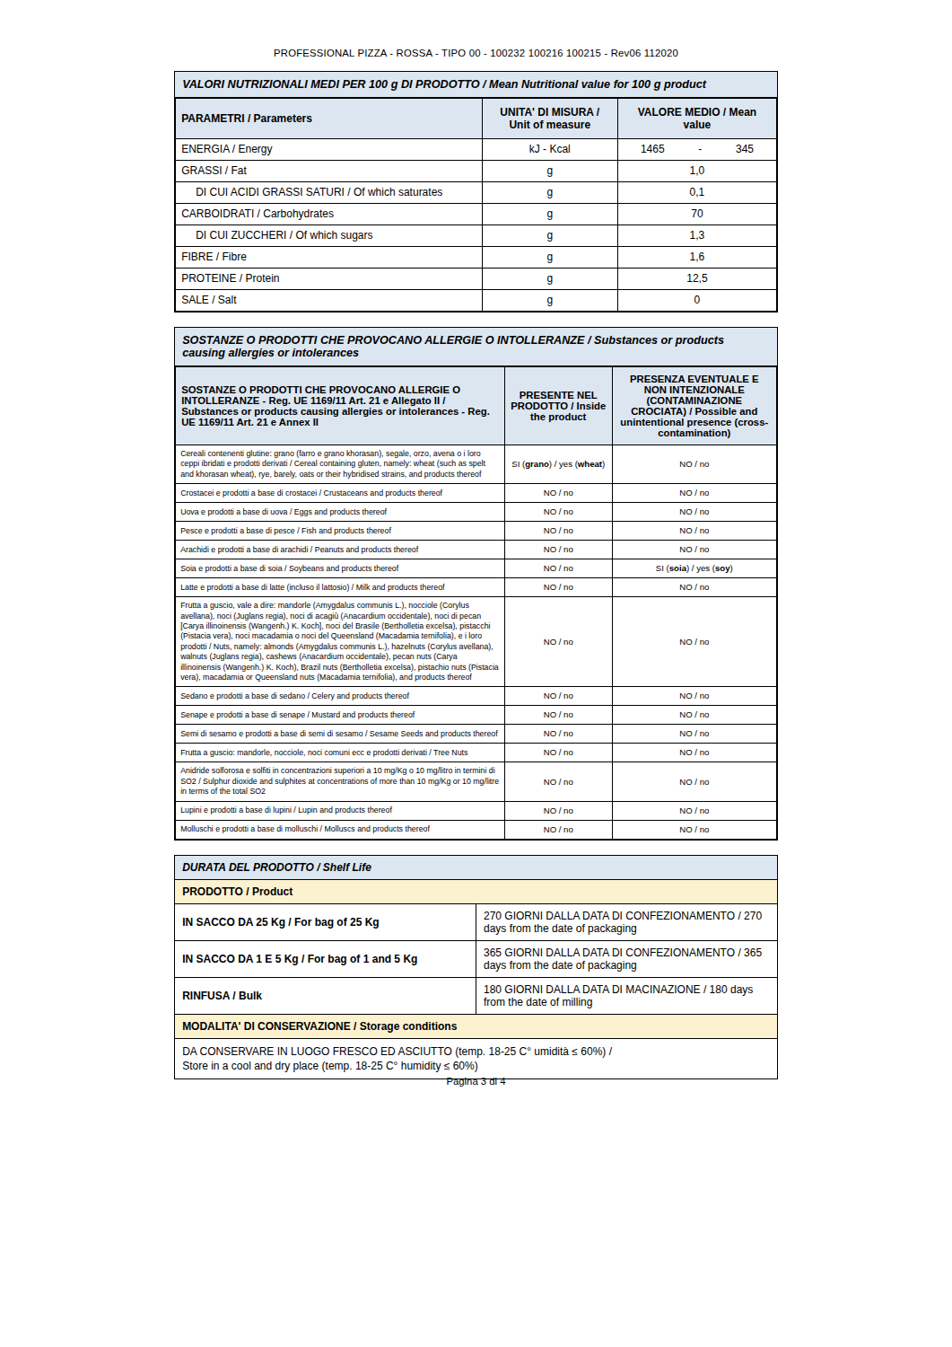PROFESSIONAL PIZZA - ROSSA - TIPO 00 - 100232 100216 100215 - Rev06 112020
| VALORI NUTRIZIONALI MEDI PER 100 g DI PRODOTTO / Mean Nutritional value for 100 g product / PARAMETRI / Parameters / UNITA' DI MISURA / Unit of measure / VALORE MEDIO / Mean value / / --- / --- / --- / / ENERGIA / Energy / kJ - Kcal / 1465 - 345 / / GRASSI / Fat / g / 1,0 / / DI CUI ACIDI GRASSI SATURI / Of which saturates / g / 0,1 / / CARBOIDRATI / Carbohydrates / g / 70 / / DI CUI ZUCCHERI / Of which sugars / g / 1,3 / / FIBRE / Fibre / g / 1,6 / / PROTEINE / Protein / g / 12,5 / / SALE / Salt / g / 0 / |
| SOSTANZE O PRODOTTI CHE PROVOCANO ALLERGIE O INTOLLERANZE / Substances or products causing allergies or intolerances / SOSTANZE O PRODOTTI CHE PROVOCANO ALLERGIE O INTOLLERANZE - Reg. UE 1169/11 Art. 21 e Allegato II / Substances or products causing allergies or intolerances - Reg. UE 1169/11 Art. 21 e Annex II / PRESENTE NEL PRODOTTO / Inside the product / PRESENZA EVENTUALE E NON INTENZIONALE (CONTAMINAZIONE CROCIATA) / Possible and unintentional presence (cross-contamination) / / --- / --- / --- / / Cereali contenenti glutine: grano (farro e grano khorasan), segale, orzo, avena o i loro ceppi ibridati e prodotti derivati / Cereal containing gluten, namely: wheat (such as spelt and khorasan wheat), rye, barely, oats or their hybridised strains, and products thereof / SI ( grano ) / yes ( wheat ) / NO / no / / Crostacei e prodotti a base di crostacei / Crustaceans and products thereof / NO / no / NO / no / / Uova e prodotti a base di uova / Eggs and products thereof / NO / no / NO / no / / Pesce e prodotti a base di pesce / Fish and products thereof / NO / no / NO / no / / Arachidi e prodotti a base di arachidi / Peanuts and products thereof / NO / no / NO / no / / Soia e prodotti a base di soia / Soybeans and products thereof / NO / no / SI ( soia ) / yes ( soy ) / / Latte e prodotti a base di latte (incluso il lattosio) / Milk and products thereof / NO / no / NO / no / / Frutta a guscio, vale a dire: mandorle (Amygdalus communis L.), nocciole (Corylus avellana), noci (Juglans regia), noci di acagiù (Anacardium occidentale), noci di pecan [Carya illinoinensis (Wangenh.) K. Koch], noci del Brasile (Bertholletia excelsa), pistacchi (Pistacia vera), noci macadamia o noci del Queensland (Macadamia ternifolia), e i loro prodotti / Nuts, namely: almonds (Amygdalus communis L.), hazelnuts (Corylus avellana), walnuts (Juglans regia), cashews (Anacardium occidentale), pecan nuts (Carya illinoinensis (Wangenh.) K. Koch), Brazil nuts (Bertholletia excelsa), pistachio nuts (Pistacia vera), macadamia or Queensland nuts (Macadamia ternifolia), and products thereof / NO / no / NO / no / / Sedano e prodotti a base di sedano / Celery and products thereof / NO / no / NO / no / / Senape e prodotti a base di senape / Mustard and products thereof / NO / no / NO / no / / Semi di sesamo e prodotti a base di semi di sesamo / Sesame Seeds and products thereof / NO / no / NO / no / / Frutta a guscio: mandorle, nocciole, noci comuni ecc e prodotti derivati / Tree Nuts / NO / no / NO / no / / Anidride solforosa e solfiti in concentrazioni superiori a 10 mg/Kg o 10 mg/litro in termini di SO2 / Sulphur dioxide and sulphites at concentrations of more than 10 mg/Kg or 10 mg/litre in terms of the total SO2 / NO / no / NO / no / / Lupini e prodotti a base di lupini / Lupin and products thereof / NO / no / NO / no / / Molluschi e prodotti a base di molluschi / Molluscs and products thereof / NO / no / NO / no / |
| DURATA DEL PRODOTTO / Shelf Life |
| PRODOTTO / Product |
| IN SACCO DA 25 Kg / For bag of 25 Kg | 270 GIORNI DALLA DATA DI CONFEZIONAMENTO / 270 days from the date of packaging |
| IN SACCO DA 1 E 5 Kg / For bag of 1 and 5 Kg | 365 GIORNI DALLA DATA DI CONFEZIONAMENTO / 365 days from the date of packaging |
| RINFUSA / Bulk | 180 GIORNI DALLA DATA DI MACINAZIONE / 180 days from the date of milling |
| MODALITA' DI CONSERVAZIONE / Storage conditions |
| DA CONSERVARE IN LUOGO FRESCO ED ASCIUTTO (temp. 18-25 C° umidità ≤ 60%) / Store in a cool and dry place (temp. 18-25 C° humidity ≤ 60%) |
Pagina 3 di 4